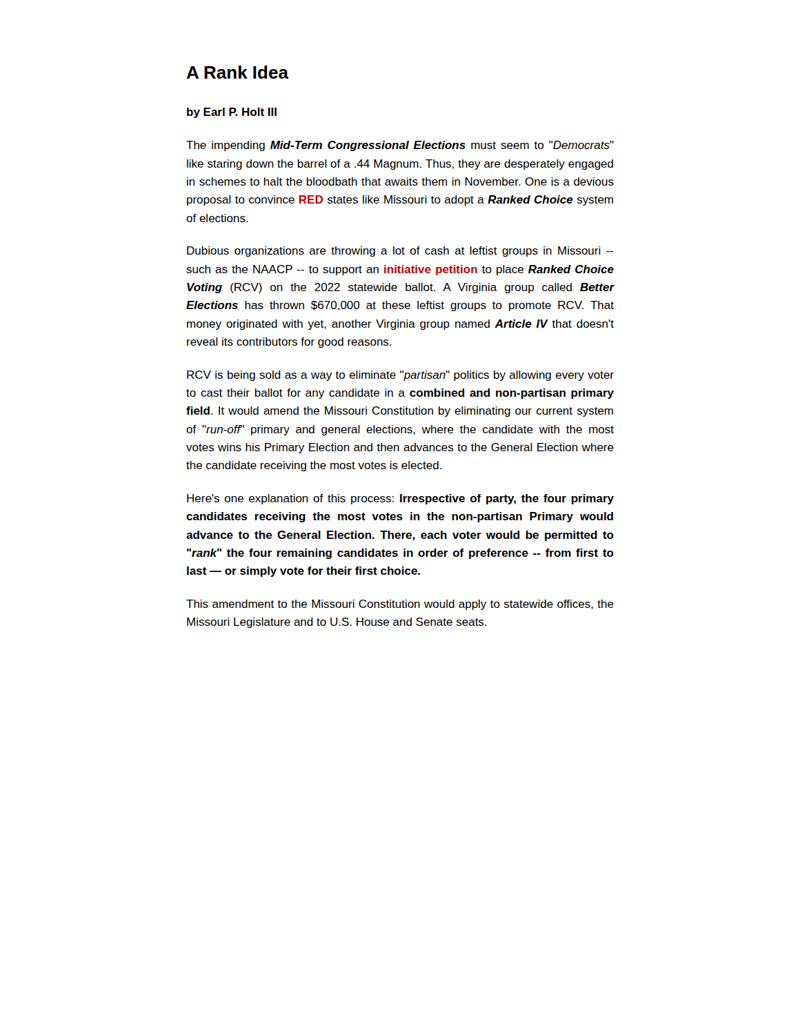A Rank Idea
by Earl P. Holt III
The impending Mid-Term Congressional Elections must seem to "Democrats" like staring down the barrel of a .44 Magnum. Thus, they are desperately engaged in schemes to halt the bloodbath that awaits them in November. One is a devious proposal to convince RED states like Missouri to adopt a Ranked Choice system of elections.
Dubious organizations are throwing a lot of cash at leftist groups in Missouri -- such as the NAACP -- to support an initiative petition to place Ranked Choice Voting (RCV) on the 2022 statewide ballot. A Virginia group called Better Elections has thrown $670,000 at these leftist groups to promote RCV. That money originated with yet, another Virginia group named Article IV that doesn't reveal its contributors for good reasons.
RCV is being sold as a way to eliminate "partisan" politics by allowing every voter to cast their ballot for any candidate in a combined and non-partisan primary field. It would amend the Missouri Constitution by eliminating our current system of "run-off" primary and general elections, where the candidate with the most votes wins his Primary Election and then advances to the General Election where the candidate receiving the most votes is elected.
Here's one explanation of this process: Irrespective of party, the four primary candidates receiving the most votes in the non-partisan Primary would advance to the General Election. There, each voter would be permitted to "rank" the four remaining candidates in order of preference -- from first to last — or simply vote for their first choice.
This amendment to the Missouri Constitution would apply to statewide offices, the Missouri Legislature and to U.S. House and Senate seats.